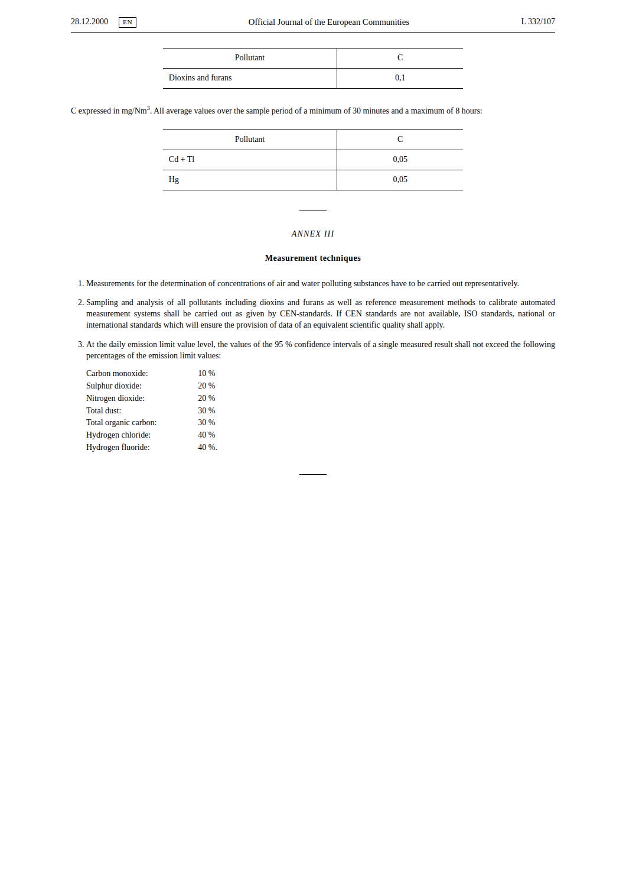28.12.2000 EN Official Journal of the European Communities L 332/107
| Pollutant | C |
| --- | --- |
| Dioxins and furans | 0,1 |
C expressed in mg/Nm3. All average values over the sample period of a minimum of 30 minutes and a maximum of 8 hours:
| Pollutant | C |
| --- | --- |
| Cd + Tl | 0,05 |
| Hg | 0,05 |
ANNEX III
Measurement techniques
Measurements for the determination of concentrations of air and water polluting substances have to be carried out representatively.
Sampling and analysis of all pollutants including dioxins and furans as well as reference measurement methods to calibrate automated measurement systems shall be carried out as given by CEN-standards. If CEN standards are not available, ISO standards, national or international standards which will ensure the provision of data of an equivalent scientific quality shall apply.
At the daily emission limit value level, the values of the 95 % confidence intervals of a single measured result shall not exceed the following percentages of the emission limit values:
| Carbon monoxide: | 10 % |
| Sulphur dioxide: | 20 % |
| Nitrogen dioxide: | 20 % |
| Total dust: | 30 % |
| Total organic carbon: | 30 % |
| Hydrogen chloride: | 40 % |
| Hydrogen fluoride: | 40 %. |